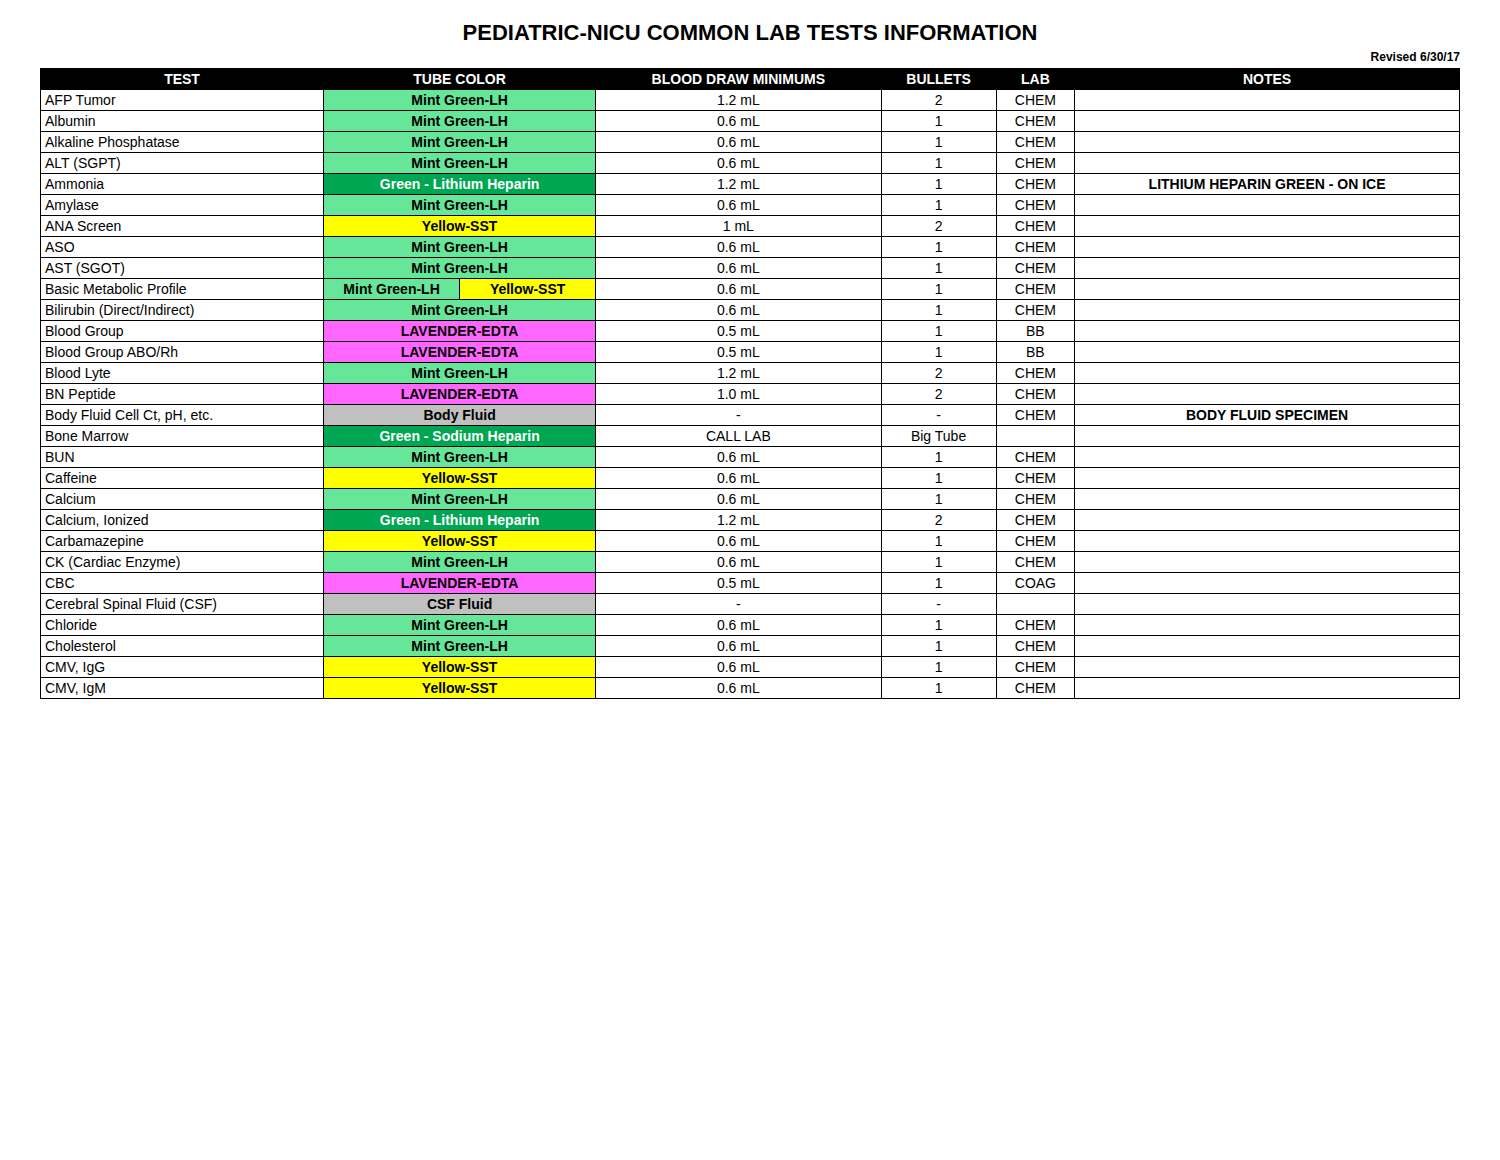PEDIATRIC-NICU COMMON LAB TESTS INFORMATION
Revised 6/30/17
| TEST | TUBE COLOR | BLOOD DRAW MINIMUMS | BULLETS | LAB | NOTES |
| --- | --- | --- | --- | --- | --- |
| AFP Tumor | Mint Green-LH | 1.2 mL | 2 | CHEM | |
| Albumin | Mint Green-LH | 0.6 mL | 1 | CHEM | |
| Alkaline Phosphatase | Mint Green-LH | 0.6 mL | 1 | CHEM | |
| ALT (SGPT) | Mint Green-LH | 0.6 mL | 1 | CHEM | |
| Ammonia | Green - Lithium Heparin | 1.2 mL | 1 | CHEM | LITHIUM HEPARIN GREEN - ON ICE |
| Amylase | Mint Green-LH | 0.6 mL | 1 | CHEM | |
| ANA Screen | Yellow-SST | 1 mL | 2 | CHEM | |
| ASO | Mint Green-LH | 0.6 mL | 1 | CHEM | |
| AST (SGOT) | Mint Green-LH | 0.6 mL | 1 | CHEM | |
| Basic Metabolic Profile | Mint Green-LH Yellow-SST | 0.6 mL | 1 | CHEM | |
| Bilirubin (Direct/Indirect) | Mint Green-LH | 0.6 mL | 1 | CHEM | |
| Blood Group | LAVENDER-EDTA | 0.5 mL | 1 | BB | |
| Blood Group ABO/Rh | LAVENDER-EDTA | 0.5 mL | 1 | BB | |
| Blood Lyte | Mint Green-LH | 1.2 mL | 2 | CHEM | |
| BN Peptide | LAVENDER-EDTA | 1.0 mL | 2 | CHEM | |
| Body Fluid Cell Ct, pH, etc. | Body Fluid | - | - | CHEM | BODY FLUID SPECIMEN |
| Bone Marrow | Green - Sodium Heparin | CALL LAB | Big Tube | | |
| BUN | Mint Green-LH | 0.6 mL | 1 | CHEM | |
| Caffeine | Yellow-SST | 0.6 mL | 1 | CHEM | |
| Calcium | Mint Green-LH | 0.6 mL | 1 | CHEM | |
| Calcium, Ionized | Green - Lithium Heparin | 1.2 mL | 2 | CHEM | |
| Carbamazepine | Yellow-SST | 0.6 mL | 1 | CHEM | |
| CK (Cardiac Enzyme) | Mint Green-LH | 0.6 mL | 1 | CHEM | |
| CBC | LAVENDER-EDTA | 0.5 mL | 1 | COAG | |
| Cerebral Spinal Fluid (CSF) | CSF Fluid | - | - | | |
| Chloride | Mint Green-LH | 0.6 mL | 1 | CHEM | |
| Cholesterol | Mint Green-LH | 0.6 mL | 1 | CHEM | |
| CMV, IgG | Yellow-SST | 0.6 mL | 1 | CHEM | |
| CMV, IgM | Yellow-SST | 0.6 mL | 1 | CHEM | |